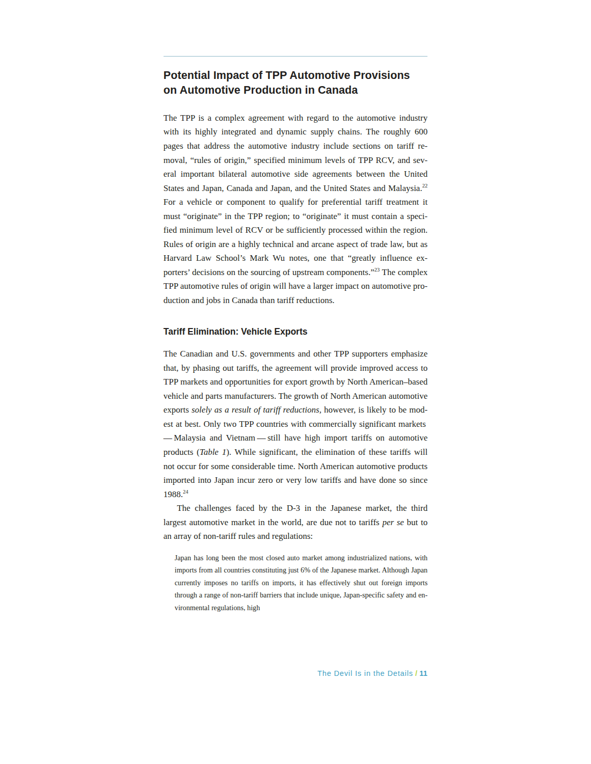Potential Impact of TPP Automotive Provisions
on Automotive Production in Canada
The TPP is a complex agreement with regard to the automotive industry with its highly integrated and dynamic supply chains. The roughly 600 pages that address the automotive industry include sections on tariff removal, “rules of origin,” specified minimum levels of TPP RCV, and several important bilateral automotive side agreements between the United States and Japan, Canada and Japan, and the United States and Malaysia.22 For a vehicle or component to qualify for preferential tariff treatment it must “originate” in the TPP region; to “originate” it must contain a specified minimum level of RCV or be sufficiently processed within the region. Rules of origin are a highly technical and arcane aspect of trade law, but as Harvard Law School’s Mark Wu notes, one that “greatly influence exporters’ decisions on the sourcing of upstream components.”23 The complex TPP automotive rules of origin will have a larger impact on automotive production and jobs in Canada than tariff reductions.
Tariff Elimination: Vehicle Exports
The Canadian and U.S. governments and other TPP supporters emphasize that, by phasing out tariffs, the agreement will provide improved access to TPP markets and opportunities for export growth by North American–based vehicle and parts manufacturers. The growth of North American automotive exports solely as a result of tariff reductions, however, is likely to be modest at best. Only two TPP countries with commercially significant markets — Malaysia and Vietnam — still have high import tariffs on automotive products (Table 1). While significant, the elimination of these tariffs will not occur for some considerable time. North American automotive products imported into Japan incur zero or very low tariffs and have done so since 1988.24
The challenges faced by the D-3 in the Japanese market, the third largest automotive market in the world, are due not to tariffs per se but to an array of non-tariff rules and regulations:
Japan has long been the most closed auto market among industrialized nations, with imports from all countries constituting just 6% of the Japanese market. Although Japan currently imposes no tariffs on imports, it has effectively shut out foreign imports through a range of non-tariff barriers that include unique, Japan-specific safety and environmental regulations, high
The Devil Is in the Details/11